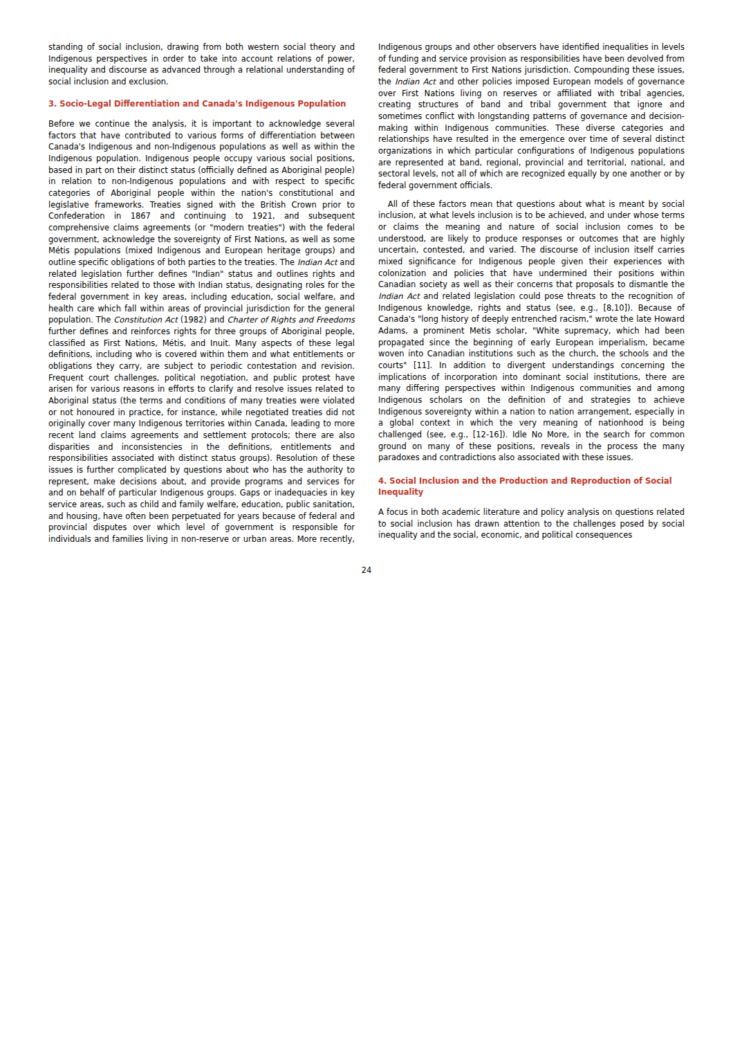standing of social inclusion, drawing from both western social theory and Indigenous perspectives in order to take into account relations of power, inequality and discourse as advanced through a relational understanding of social inclusion and exclusion.
3. Socio-Legal Differentiation and Canada's Indigenous Population
Before we continue the analysis, it is important to acknowledge several factors that have contributed to various forms of differentiation between Canada's Indigenous and non-Indigenous populations as well as within the Indigenous population. Indigenous people occupy various social positions, based in part on their distinct status (officially defined as Aboriginal people) in relation to non-Indigenous populations and with respect to specific categories of Aboriginal people within the nation's constitutional and legislative frameworks. Treaties signed with the British Crown prior to Confederation in 1867 and continuing to 1921, and subsequent comprehensive claims agreements (or "modern treaties") with the federal government, acknowledge the sovereignty of First Nations, as well as some Métis populations (mixed Indigenous and European heritage groups) and outline specific obligations of both parties to the treaties. The Indian Act and related legislation further defines "Indian" status and outlines rights and responsibilities related to those with Indian status, designating roles for the federal government in key areas, including education, social welfare, and health care which fall within areas of provincial jurisdiction for the general population. The Constitution Act (1982) and Charter of Rights and Freedoms further defines and reinforces rights for three groups of Aboriginal people, classified as First Nations, Métis, and Inuit. Many aspects of these legal definitions, including who is covered within them and what entitlements or obligations they carry, are subject to periodic contestation and revision. Frequent court challenges, political negotiation, and public protest have arisen for various reasons in efforts to clarify and resolve issues related to Aboriginal status (the terms and conditions of many treaties were violated or not honoured in practice, for instance, while negotiated treaties did not originally cover many Indigenous territories within Canada, leading to more recent land claims agreements and settlement protocols; there are also disparities and inconsistencies in the definitions, entitlements and responsibilities associated with distinct status groups). Resolution of these issues is further complicated by questions about who has the authority to represent, make decisions about, and provide programs and services for and on behalf of particular Indigenous groups. Gaps or inadequacies in key service areas, such as child and family welfare, education, public sanitation, and housing, have often been perpetuated for years because of federal and provincial disputes over which level of government is responsible for individuals and families living in non-reserve or urban areas. More recently, Indigenous groups and other observers have identified inequalities in levels of funding and service provision as responsibilities have been devolved from federal government to First Nations jurisdiction. Compounding these issues, the Indian Act and other policies imposed European models of governance over First Nations living on reserves or affiliated with tribal agencies, creating structures of band and tribal government that ignore and sometimes conflict with longstanding patterns of governance and decision-making within Indigenous communities. These diverse categories and relationships have resulted in the emergence over time of several distinct organizations in which particular configurations of Indigenous populations are represented at band, regional, provincial and territorial, national, and sectoral levels, not all of which are recognized equally by one another or by federal government officials.
All of these factors mean that questions about what is meant by social inclusion, at what levels inclusion is to be achieved, and under whose terms or claims the meaning and nature of social inclusion comes to be understood, are likely to produce responses or outcomes that are highly uncertain, contested, and varied. The discourse of inclusion itself carries mixed significance for Indigenous people given their experiences with colonization and policies that have undermined their positions within Canadian society as well as their concerns that proposals to dismantle the Indian Act and related legislation could pose threats to the recognition of Indigenous knowledge, rights and status (see, e.g., [8,10]). Because of Canada's "long history of deeply entrenched racism," wrote the late Howard Adams, a prominent Metis scholar, "White supremacy, which had been propagated since the beginning of early European imperialism, became woven into Canadian institutions such as the church, the schools and the courts" [11]. In addition to divergent understandings concerning the implications of incorporation into dominant social institutions, there are many differing perspectives within Indigenous communities and among Indigenous scholars on the definition of and strategies to achieve Indigenous sovereignty within a nation to nation arrangement, especially in a global context in which the very meaning of nationhood is being challenged (see, e.g., [12-16]). Idle No More, in the search for common ground on many of these positions, reveals in the process the many paradoxes and contradictions also associated with these issues.
4. Social Inclusion and the Production and Reproduction of Social Inequality
A focus in both academic literature and policy analysis on questions related to social inclusion has drawn attention to the challenges posed by social inequality and the social, economic, and political consequences
24